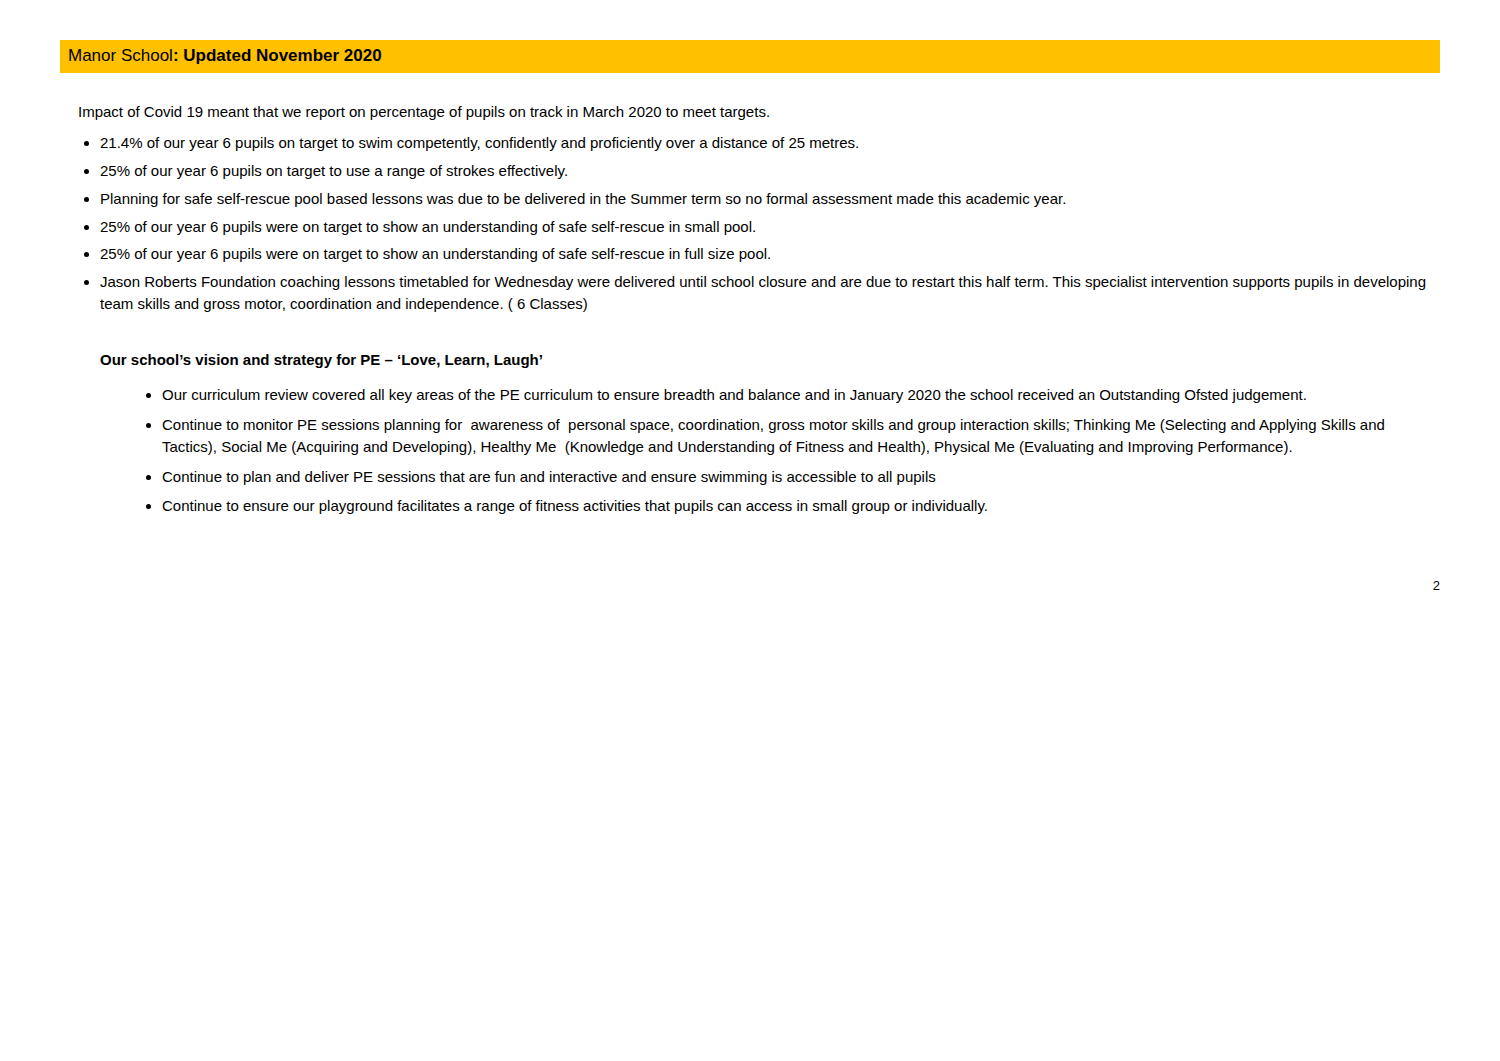Manor School: Updated November 2020
Impact of Covid 19 meant that we report on percentage of pupils on track in March 2020 to meet targets.
21.4% of our year 6 pupils on target to swim competently, confidently and proficiently over a distance of 25 metres.
25% of our year 6 pupils on target to use a range of strokes effectively.
Planning for safe self-rescue pool based lessons was due to be delivered in the Summer term so no formal assessment made this academic year.
25% of our year 6 pupils were on target to show an understanding of safe self-rescue in small pool.
25% of our year 6 pupils were on target to show an understanding of safe self-rescue in full size pool.
Jason Roberts Foundation coaching lessons timetabled for Wednesday were delivered until school closure and are due to restart this half term. This specialist intervention supports pupils in developing team skills and gross motor, coordination and independence. ( 6 Classes)
Our school’s vision and strategy for PE – ‘Love, Learn, Laugh’
Our curriculum review covered all key areas of the PE curriculum to ensure breadth and balance and in January 2020 the school received an Outstanding Ofsted judgement.
Continue to monitor PE sessions planning for awareness of personal space, coordination, gross motor skills and group interaction skills; Thinking Me (Selecting and Applying Skills and Tactics), Social Me (Acquiring and Developing), Healthy Me (Knowledge and Understanding of Fitness and Health), Physical Me (Evaluating and Improving Performance).
Continue to plan and deliver PE sessions that are fun and interactive and ensure swimming is accessible to all pupils
Continue to ensure our playground facilitates a range of fitness activities that pupils can access in small group or individually.
2